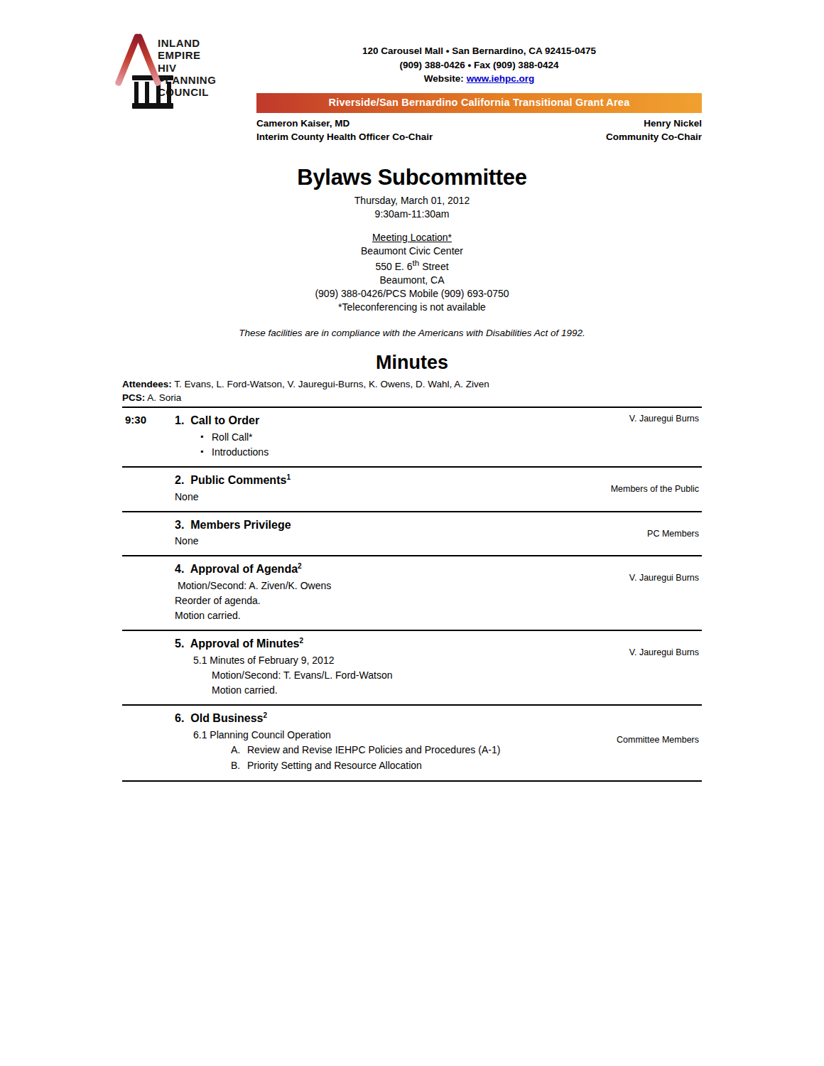INLAND
EMPIRE
HIV
PLANNING
COUNCIL
120 Carousel Mall • San Bernardino, CA 92415-0475
(909) 388-0426 • Fax (909) 388-0424
Website: www.iehpc.org
Riverside/San Bernardino California Transitional Grant Area
Cameron Kaiser, MD
Interim County Health Officer Co-Chair
Henry Nickel
Community Co-Chair
Bylaws Subcommittee
Thursday, March 01, 2012
9:30am-11:30am
Meeting Location*
Beaumont Civic Center
550 E. 6th Street
Beaumont, CA
(909) 388-0426/PCS Mobile (909) 693-0750
*Teleconferencing is not available
These facilities are in compliance with the Americans with Disabilities Act of 1992.
Minutes
Attendees: T. Evans, L. Ford-Watson, V. Jauregui-Burns, K. Owens, D. Wahl, A. Ziven
PCS: A. Soria
| 9:30 | 1. Call to Order Roll Call* Introductions | V. Jauregui Burns |
| | 2. Public Comments 1 None | Members of the Public |
| | 3. Members Privilege None | PC Members |
| | 4. Approval of Agenda 2 Motion/Second: A. Ziven/K. Owens Reorder of agenda. Motion carried. | V. Jauregui Burns |
| | 5. Approval of Minutes 2 5.1 Minutes of February 9, 2012 Motion/Second: T. Evans/L. Ford-Watson Motion carried. | V. Jauregui Burns |
| | 6. Old Business 2 6.1 Planning Council Operation Review and Revise IEHPC Policies and Procedures (A-1) Priority Setting and Resource Allocation | Committee Members |